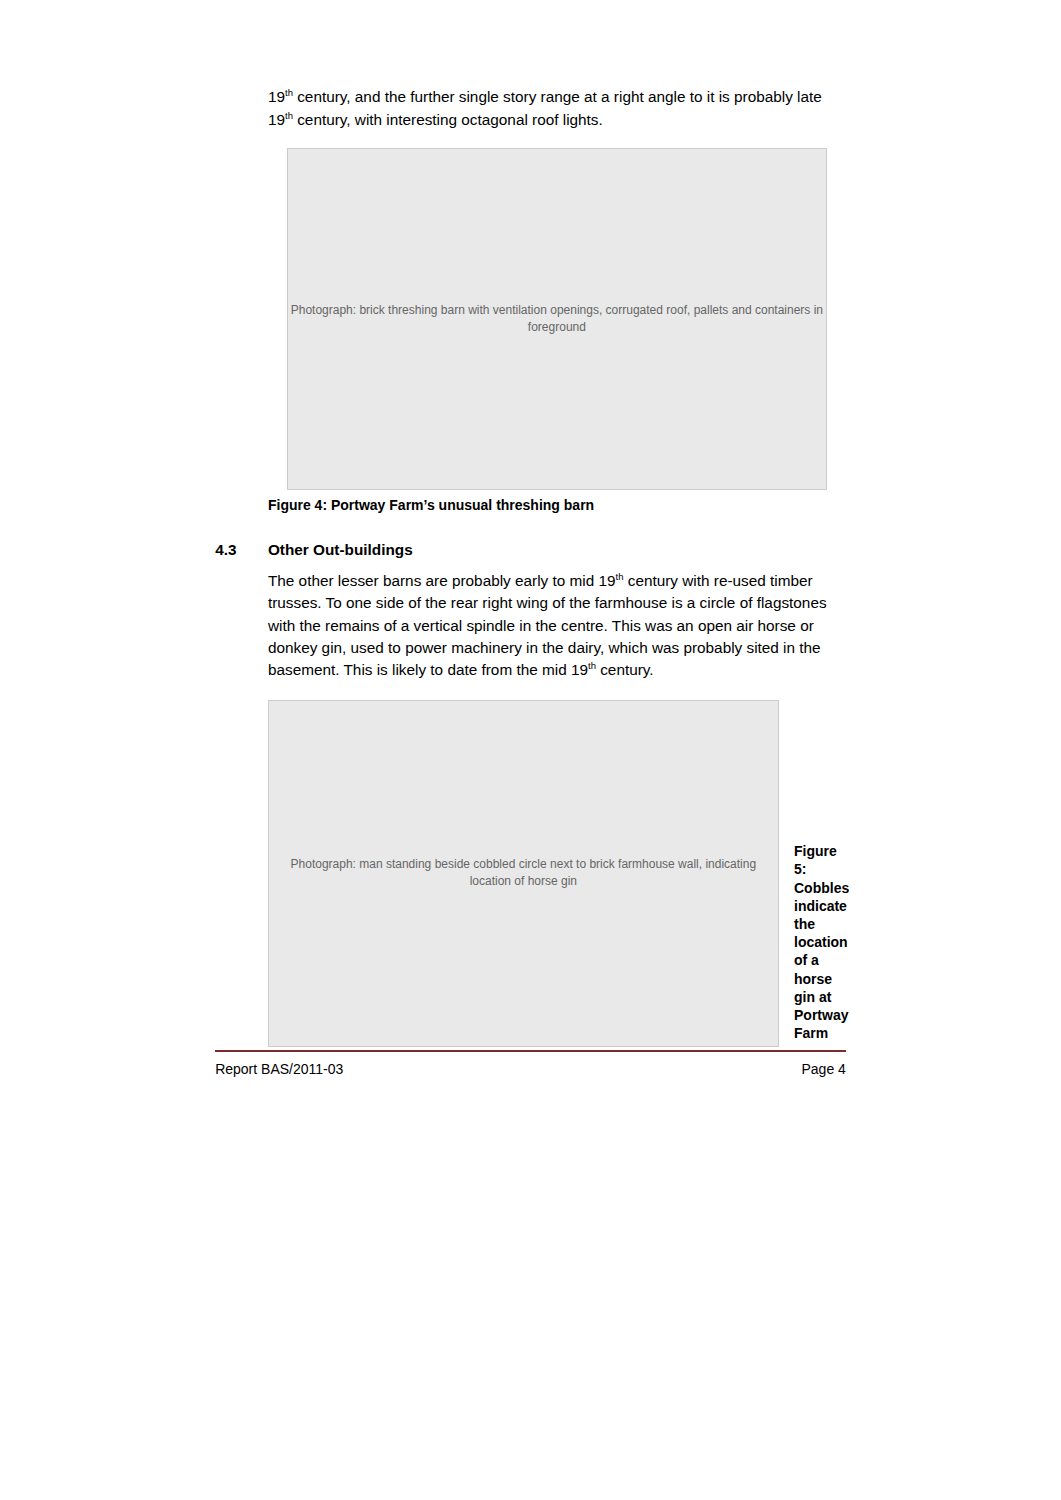19th century, and the further single story range at a right angle to it is probably late 19th century, with interesting octagonal roof lights.
Photograph: brick threshing barn with ventilation openings, corrugated roof, pallets and containers in foreground
Figure 4: Portway Farm’s unusual threshing barn
4.3 Other Out-buildings
The other lesser barns are probably early to mid 19th century with re-used timber trusses. To one side of the rear right wing of the farmhouse is a circle of flagstones with the remains of a vertical spindle in the centre. This was an open air horse or donkey gin, used to power machinery in the dairy, which was probably sited in the basement. This is likely to date from the mid 19th century.
Photograph: man standing beside cobbled circle next to brick farmhouse wall, indicating location of horse gin
Figure 5: Cobbles indicate the location of a horse gin at Portway Farm
Report BAS/2011-03
Page 4